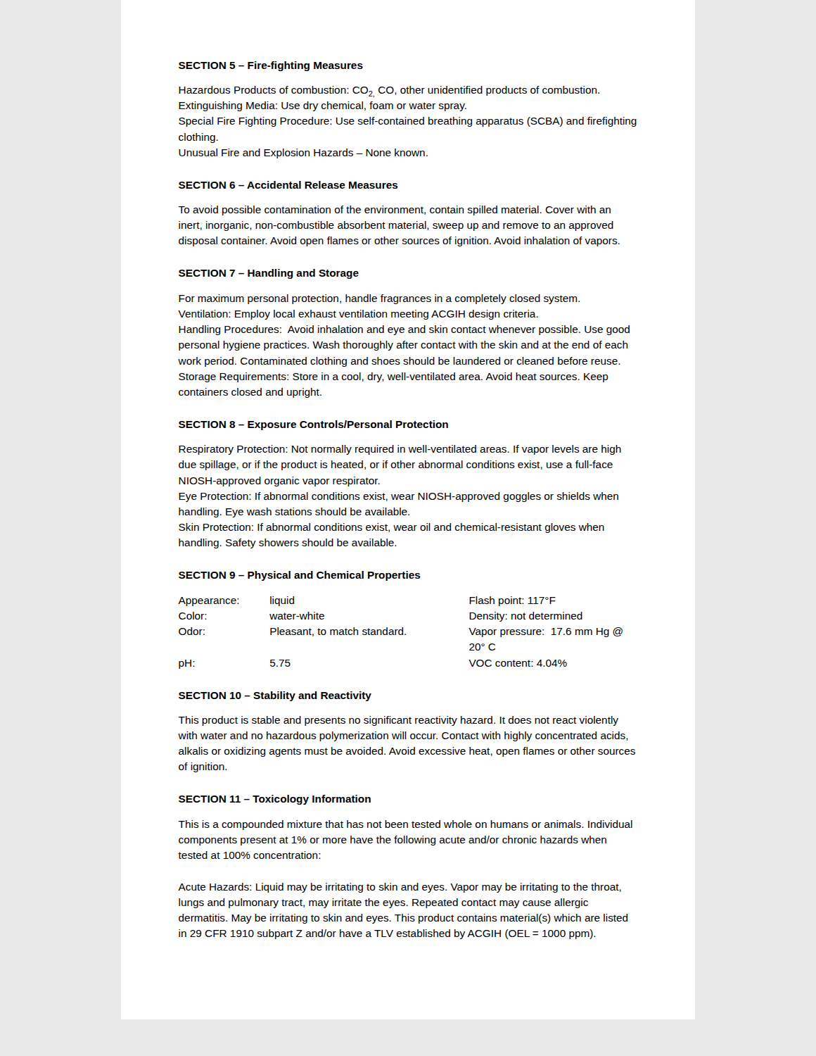SECTION 5 – Fire-fighting Measures
Hazardous Products of combustion: CO2, CO, other unidentified products of combustion.
Extinguishing Media: Use dry chemical, foam or water spray.
Special Fire Fighting Procedure: Use self-contained breathing apparatus (SCBA) and firefighting clothing.
Unusual Fire and Explosion Hazards – None known.
SECTION 6 – Accidental Release Measures
To avoid possible contamination of the environment, contain spilled material. Cover with an inert, inorganic, non-combustible absorbent material, sweep up and remove to an approved disposal container. Avoid open flames or other sources of ignition. Avoid inhalation of vapors.
SECTION 7 – Handling and Storage
For maximum personal protection, handle fragrances in a completely closed system.
Ventilation: Employ local exhaust ventilation meeting ACGIH design criteria.
Handling Procedures: Avoid inhalation and eye and skin contact whenever possible. Use good personal hygiene practices. Wash thoroughly after contact with the skin and at the end of each work period. Contaminated clothing and shoes should be laundered or cleaned before reuse.
Storage Requirements: Store in a cool, dry, well-ventilated area. Avoid heat sources. Keep containers closed and upright.
SECTION 8 – Exposure Controls/Personal Protection
Respiratory Protection: Not normally required in well-ventilated areas. If vapor levels are high due spillage, or if the product is heated, or if other abnormal conditions exist, use a full-face NIOSH-approved organic vapor respirator.
Eye Protection: If abnormal conditions exist, wear NIOSH-approved goggles or shields when handling. Eye wash stations should be available.
Skin Protection: If abnormal conditions exist, wear oil and chemical-resistant gloves when handling. Safety showers should be available.
SECTION 9 – Physical and Chemical Properties
| Appearance: | liquid | Flash point: 117°F |
| Color: | water-white | Density: not determined |
| Odor: | Pleasant, to match standard. | Vapor pressure: 17.6 mm Hg @ 20° C |
| pH: | 5.75 | VOC content: 4.04% |
SECTION 10 – Stability and Reactivity
This product is stable and presents no significant reactivity hazard. It does not react violently with water and no hazardous polymerization will occur. Contact with highly concentrated acids, alkalis or oxidizing agents must be avoided. Avoid excessive heat, open flames or other sources of ignition.
SECTION 11 – Toxicology Information
This is a compounded mixture that has not been tested whole on humans or animals. Individual components present at 1% or more have the following acute and/or chronic hazards when tested at 100% concentration:
Acute Hazards: Liquid may be irritating to skin and eyes. Vapor may be irritating to the throat, lungs and pulmonary tract, may irritate the eyes. Repeated contact may cause allergic dermatitis. May be irritating to skin and eyes. This product contains material(s) which are listed in 29 CFR 1910 subpart Z and/or have a TLV established by ACGIH (OEL = 1000 ppm).